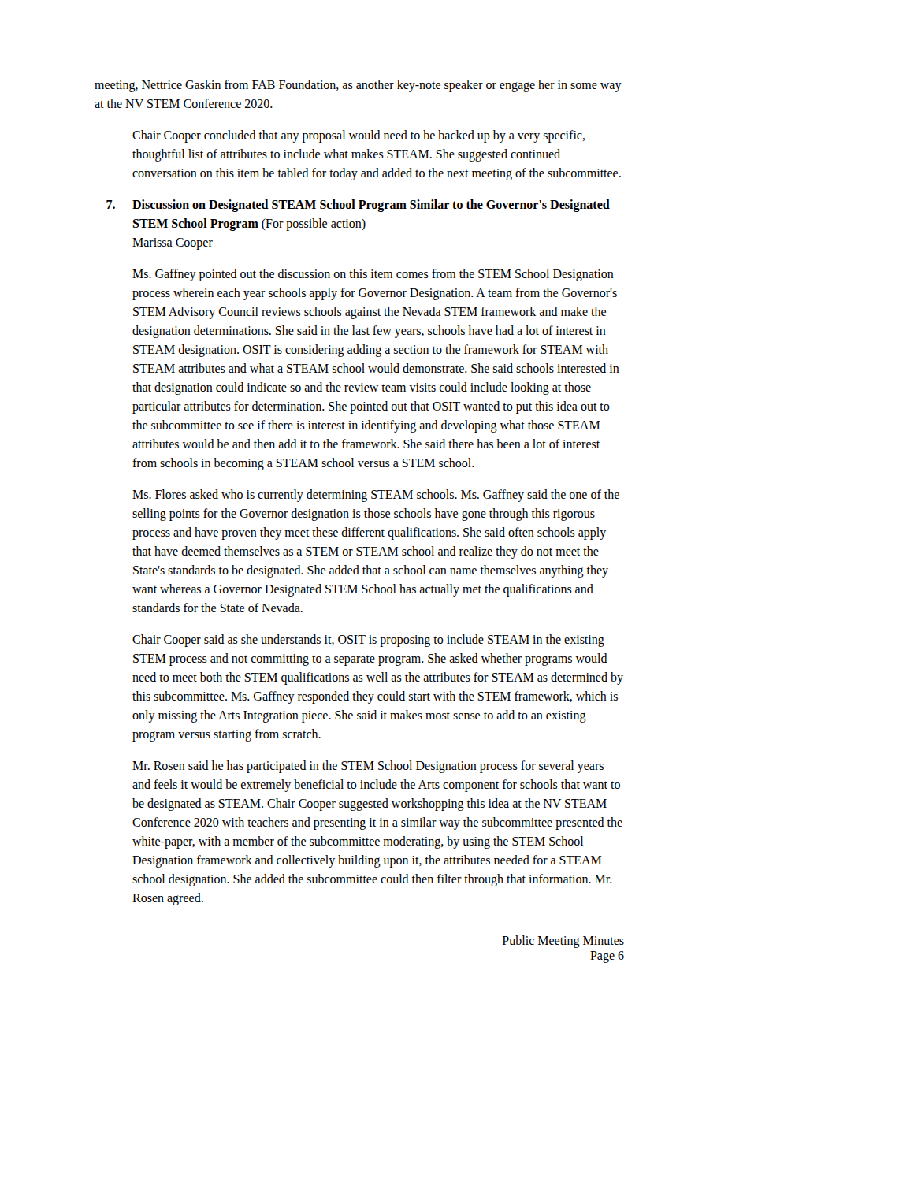meeting, Nettrice Gaskin from FAB Foundation, as another key-note speaker or engage her in some way at the NV STEM Conference 2020.
Chair Cooper concluded that any proposal would need to be backed up by a very specific, thoughtful list of attributes to include what makes STEAM. She suggested continued conversation on this item be tabled for today and added to the next meeting of the subcommittee.
Discussion on Designated STEAM School Program Similar to the Governor's Designated STEM School Program (For possible action)
Marissa Cooper
Ms. Gaffney pointed out the discussion on this item comes from the STEM School Designation process wherein each year schools apply for Governor Designation. A team from the Governor's STEM Advisory Council reviews schools against the Nevada STEM framework and make the designation determinations. She said in the last few years, schools have had a lot of interest in STEAM designation. OSIT is considering adding a section to the framework for STEAM with STEAM attributes and what a STEAM school would demonstrate. She said schools interested in that designation could indicate so and the review team visits could include looking at those particular attributes for determination. She pointed out that OSIT wanted to put this idea out to the subcommittee to see if there is interest in identifying and developing what those STEAM attributes would be and then add it to the framework. She said there has been a lot of interest from schools in becoming a STEAM school versus a STEM school.
Ms. Flores asked who is currently determining STEAM schools. Ms. Gaffney said the one of the selling points for the Governor designation is those schools have gone through this rigorous process and have proven they meet these different qualifications. She said often schools apply that have deemed themselves as a STEM or STEAM school and realize they do not meet the State's standards to be designated. She added that a school can name themselves anything they want whereas a Governor Designated STEM School has actually met the qualifications and standards for the State of Nevada.
Chair Cooper said as she understands it, OSIT is proposing to include STEAM in the existing STEM process and not committing to a separate program. She asked whether programs would need to meet both the STEM qualifications as well as the attributes for STEAM as determined by this subcommittee. Ms. Gaffney responded they could start with the STEM framework, which is only missing the Arts Integration piece. She said it makes most sense to add to an existing program versus starting from scratch.
Mr. Rosen said he has participated in the STEM School Designation process for several years and feels it would be extremely beneficial to include the Arts component for schools that want to be designated as STEAM. Chair Cooper suggested workshopping this idea at the NV STEAM Conference 2020 with teachers and presenting it in a similar way the subcommittee presented the white-paper, with a member of the subcommittee moderating, by using the STEM School Designation framework and collectively building upon it, the attributes needed for a STEAM school designation. She added the subcommittee could then filter through that information. Mr. Rosen agreed.
Public Meeting Minutes
Page 6